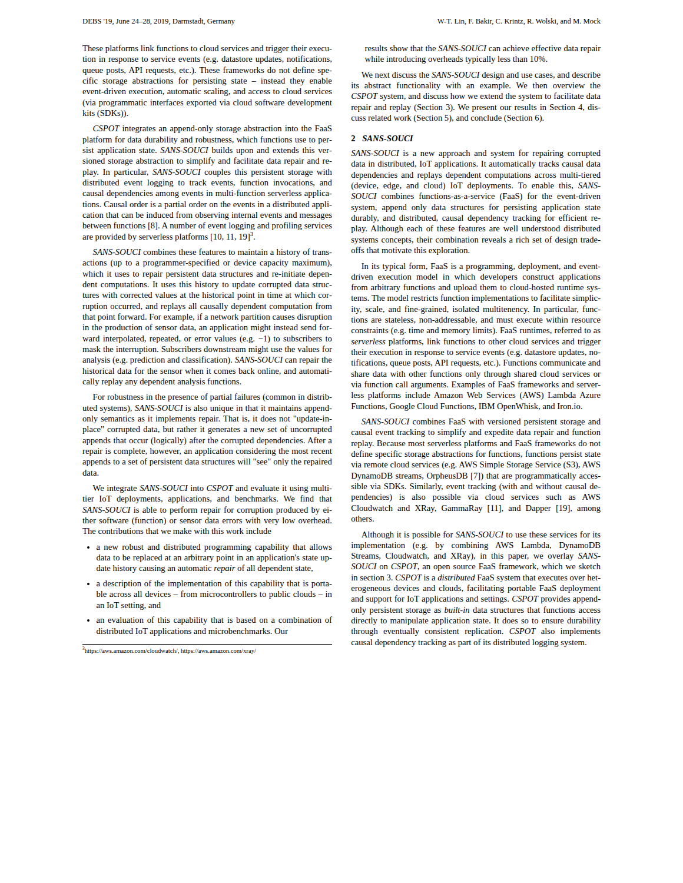DEBS '19, June 24–28, 2019, Darmstadt, Germany W-T. Lin, F. Bakir, C. Krintz, R. Wolski, and M. Mock
These platforms link functions to cloud services and trigger their execution in response to service events (e.g. datastore updates, notifications, queue posts, API requests, etc.). These frameworks do not define specific storage abstractions for persisting state – instead they enable event-driven execution, automatic scaling, and access to cloud services (via programmatic interfaces exported via cloud software development kits (SDKs)).
CSPOT integrates an append-only storage abstraction into the FaaS platform for data durability and robustness, which functions use to persist application state. SANS-SOUCI builds upon and extends this versioned storage abstraction to simplify and facilitate data repair and replay. In particular, SANS-SOUCI couples this persistent storage with distributed event logging to track events, function invocations, and causal dependencies among events in multi-function serverless applications. Causal order is a partial order on the events in a distributed application that can be induced from observing internal events and messages between functions [8]. A number of event logging and profiling services are provided by serverless platforms [10, 11, 19]3.
SANS-SOUCI combines these features to maintain a history of transactions (up to a programmer-specified or device capacity maximum), which it uses to repair persistent data structures and re-initiate dependent computations. It uses this history to update corrupted data structures with corrected values at the historical point in time at which corruption occurred, and replays all causally dependent computation from that point forward. For example, if a network partition causes disruption in the production of sensor data, an application might instead send forward interpolated, repeated, or error values (e.g. −1) to subscribers to mask the interruption. Subscribers downstream might use the values for analysis (e.g. prediction and classification). SANS-SOUCI can repair the historical data for the sensor when it comes back online, and automatically replay any dependent analysis functions.
For robustness in the presence of partial failures (common in distributed systems), SANS-SOUCI is also unique in that it maintains append-only semantics as it implements repair. That is, it does not "update-in-place" corrupted data, but rather it generates a new set of uncorrupted appends that occur (logically) after the corrupted dependencies. After a repair is complete, however, an application considering the most recent appends to a set of persistent data structures will "see" only the repaired data.
We integrate SANS-SOUCI into CSPOT and evaluate it using multi-tier IoT deployments, applications, and benchmarks. We find that SANS-SOUCI is able to perform repair for corruption produced by either software (function) or sensor data errors with very low overhead. The contributions that we make with this work include
a new robust and distributed programming capability that allows data to be replaced at an arbitrary point in an application's state update history causing an automatic repair of all dependent state,
a description of the implementation of this capability that is portable across all devices – from microcontrollers to public clouds – in an IoT setting, and
an evaluation of this capability that is based on a combination of distributed IoT applications and microbenchmarks. Our
3https://aws.amazon.com/cloudwatch/, https://aws.amazon.com/xray/
results show that the SANS-SOUCI can achieve effective data repair while introducing overheads typically less than 10%.
We next discuss the SANS-SOUCI design and use cases, and describe its abstract functionality with an example. We then overview the CSPOT system, and discuss how we extend the system to facilitate data repair and replay (Section 3). We present our results in Section 4, discuss related work (Section 5), and conclude (Section 6).
2 SANS-SOUCI
SANS-SOUCI is a new approach and system for repairing corrupted data in distributed, IoT applications. It automatically tracks causal data dependencies and replays dependent computations across multi-tiered (device, edge, and cloud) IoT deployments. To enable this, SANS-SOUCI combines functions-as-a-service (FaaS) for the event-driven system, append only data structures for persisting application state durably, and distributed, causal dependency tracking for efficient replay. Although each of these features are well understood distributed systems concepts, their combination reveals a rich set of design trade-offs that motivate this exploration.
In its typical form, FaaS is a programming, deployment, and event-driven execution model in which developers construct applications from arbitrary functions and upload them to cloud-hosted runtime systems. The model restricts function implementations to facilitate simplicity, scale, and fine-grained, isolated multitenency. In particular, functions are stateless, non-addressable, and must execute within resource constraints (e.g. time and memory limits). FaaS runtimes, referred to as serverless platforms, link functions to other cloud services and trigger their execution in response to service events (e.g. datastore updates, notifications, queue posts, API requests, etc.). Functions communicate and share data with other functions only through shared cloud services or via function call arguments. Examples of FaaS frameworks and serverless platforms include Amazon Web Services (AWS) Lambda Azure Functions, Google Cloud Functions, IBM OpenWhisk, and Iron.io.
SANS-SOUCI combines FaaS with versioned persistent storage and causal event tracking to simplify and expedite data repair and function replay. Because most serverless platforms and FaaS frameworks do not define specific storage abstractions for functions, functions persist state via remote cloud services (e.g. AWS Simple Storage Service (S3), AWS DynamoDB streams, OrpheusDB [7]) that are programmatically accessible via SDKs. Similarly, event tracking (with and without causal dependencies) is also possible via cloud services such as AWS Cloudwatch and XRay, GammaRay [11], and Dapper [19], among others.
Although it is possible for SANS-SOUCI to use these services for its implementation (e.g. by combining AWS Lambda, DynamoDB Streams, Cloudwatch, and XRay), in this paper, we overlay SANS-SOUCI on CSPOT, an open source FaaS framework, which we sketch in section 3. CSPOT is a distributed FaaS system that executes over heterogeneous devices and clouds, facilitating portable FaaS deployment and support for IoT applications and settings. CSPOT provides append-only persistent storage as built-in data structures that functions access directly to manipulate application state. It does so to ensure durability through eventually consistent replication. CSPOT also implements causal dependency tracking as part of its distributed logging system.